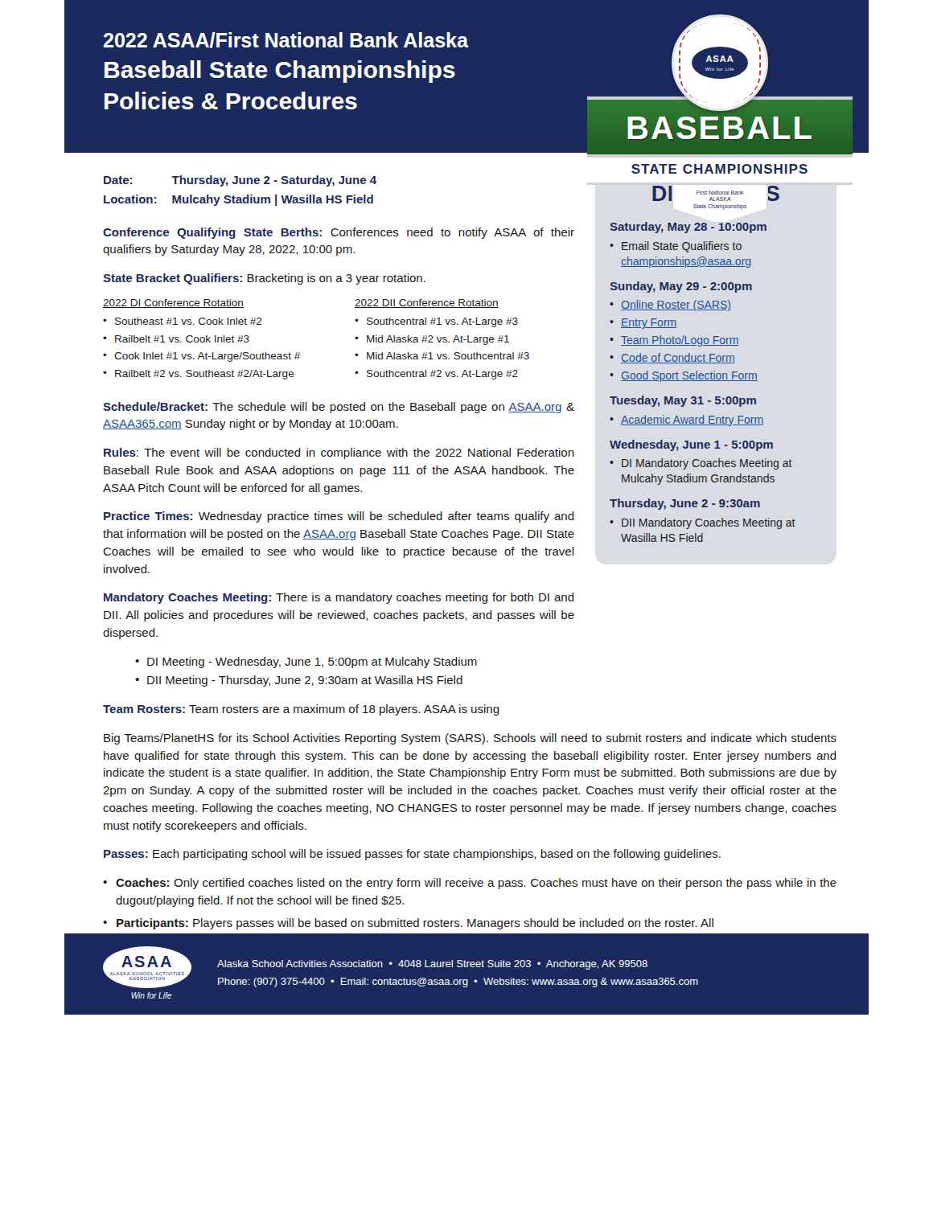2022 ASAA/First National Bank Alaska Baseball State Championships Policies & Procedures
ASAAWin for Life
BASEBALL
STATE CHAMPIONSHIPS
First National Bank
ALASKA
State Championships
| Date: | Thursday, June 2 - Saturday, June 4 |
| Location: | Mulcahy Stadium / Wasilla HS Field |
Conference Qualifying State Berths: Conferences need to notify ASAA of their qualifiers by Saturday May 28, 2022, 10:00 pm.
State Bracket Qualifiers: Bracketing is on a 3 year rotation.
2022 DI Conference Rotation
Southeast #1 vs. Cook Inlet #2
Railbelt #1 vs. Cook Inlet #3
Cook Inlet #1 vs. At-Large/Southeast #
Railbelt #2 vs. Southeast #2/At-Large
2022 DII Conference Rotation
Southcentral #1 vs. At-Large #3
Mid Alaska #2 vs. At-Large #1
Mid Alaska #1 vs. Southcentral #3
Southcentral #2 vs. At-Large #2
Schedule/Bracket: The schedule will be posted on the Baseball page on ASAA.org & ASAA365.com Sunday night or by Monday at 10:00am.
Rules: The event will be conducted in compliance with the 2022 National Federation Baseball Rule Book and ASAA adoptions on page 111 of the ASAA handbook. The ASAA Pitch Count will be enforced for all games.
Practice Times: Wednesday practice times will be scheduled after teams qualify and that information will be posted on the ASAA.org Baseball State Coaches Page. DII State Coaches will be emailed to see who would like to practice because of the travel involved.
Mandatory Coaches Meeting: There is a mandatory coaches meeting for both DI and DII. All policies and procedures will be reviewed, coaches packets, and passes will be dispersed.
DI Meeting - Wednesday, June 1, 5:00pm at Mulcahy Stadium
DII Meeting - Thursday, June 2, 9:30am at Wasilla HS Field
Team Rosters: Team rosters are a maximum of 18 players. ASAA is using
DEADLINES
Saturday, May 28 - 10:00pm
Email State Qualifiers to championships@asaa.org
Sunday, May 29 - 2:00pm
Online Roster (SARS)
Entry Form
Team Photo/Logo Form
Code of Conduct Form
Good Sport Selection Form
Tuesday, May 31 - 5:00pm
Academic Award Entry Form
Wednesday, June 1 - 5:00pm
DI Mandatory Coaches Meeting at Mulcahy Stadium Grandstands
Thursday, June 2 - 9:30am
DII Mandatory Coaches Meeting at Wasilla HS Field
Big Teams/PlanetHS for its School Activities Reporting System (SARS). Schools will need to submit rosters and indicate which students have qualified for state through this system. This can be done by accessing the baseball eligibility roster. Enter jersey numbers and indicate the student is a state qualifier. In addition, the State Championship Entry Form must be submitted. Both submissions are due by 2pm on Sunday. A copy of the submitted roster will be included in the coaches packet. Coaches must verify their official roster at the coaches meeting. Following the coaches meeting, NO CHANGES to roster personnel may be made. If jersey numbers change, coaches must notify scorekeepers and officials.
Passes: Each participating school will be issued passes for state championships, based on the following guidelines.
Coaches: Only certified coaches listed on the entry form will receive a pass. Coaches must have on their person the pass while in the dugout/playing field. If not the school will be fined $25.
Participants: Players passes will be based on submitted rosters. Managers should be included on the roster. All
ASAAALASKA SCHOOL ACTIVITIES ASSOCIATION
Win for Life
Alaska School Activities Association • 4048 Laurel Street Suite 203 • Anchorage, AK 99508
Phone: (907) 375-4400 • Email: contactus@asaa.org • Websites: www.asaa.org & www.asaa365.com